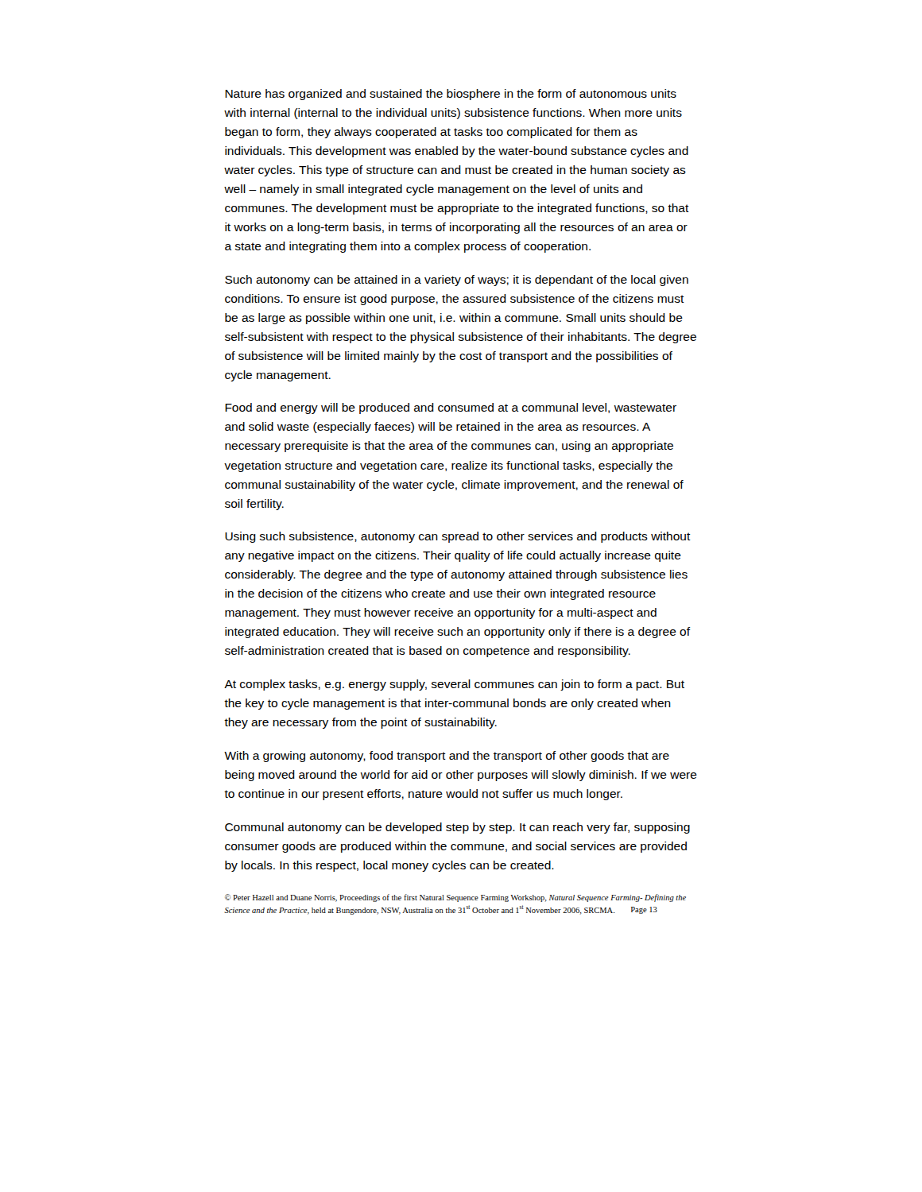Nature has organized and sustained the biosphere in the form of autonomous units with internal (internal to the individual units) subsistence functions. When more units began to form, they always cooperated at tasks too complicated for them as individuals. This development was enabled by the water-bound substance cycles and water cycles. This type of structure can and must be created in the human society as well – namely in small integrated cycle management on the level of units and communes. The development must be appropriate to the integrated functions, so that it works on a long-term basis, in terms of incorporating all the resources of an area or a state and integrating them into a complex process of cooperation.
Such autonomy can be attained in a variety of ways; it is dependant of the local given conditions. To ensure ist good purpose, the assured subsistence of the citizens must be as large as possible within one unit, i.e. within a commune. Small units should be self-subsistent with respect to the physical subsistence of their inhabitants. The degree of subsistence will be limited mainly by the cost of transport and the possibilities of cycle management.
Food and energy will be produced and consumed at a communal level, wastewater and solid waste (especially faeces) will be retained in the area as resources. A necessary prerequisite is that the area of the communes can, using an appropriate vegetation structure and vegetation care, realize its functional tasks, especially the communal sustainability of the water cycle, climate improvement, and the renewal of soil fertility.
Using such subsistence, autonomy can spread to other services and products without any negative impact on the citizens. Their quality of life could actually increase quite considerably. The degree and the type of autonomy attained through subsistence lies in the decision of the citizens who create and use their own integrated resource management. They must however receive an opportunity for a multi-aspect and integrated education. They will receive such an opportunity only if there is a degree of self-administration created that is based on competence and responsibility.
At complex tasks, e.g. energy supply, several communes can join to form a pact. But the key to cycle management is that inter-communal bonds are only created when they are necessary from the point of sustainability.
With a growing autonomy, food transport and the transport of other goods that are being moved around the world for aid or other purposes will slowly diminish. If we were to continue in our present efforts, nature would not suffer us much longer.
Communal autonomy can be developed step by step. It can reach very far, supposing consumer goods are produced within the commune, and social services are provided by locals. In this respect, local money cycles can be created.
© Peter Hazell and Duane Norris, Proceedings of the first Natural Sequence Farming Workshop, Natural Sequence Farming- Defining the Science and the Practice, held at Bungendore, NSW, Australia on the 31st October and 1st November 2006, SRCMA. Page 13